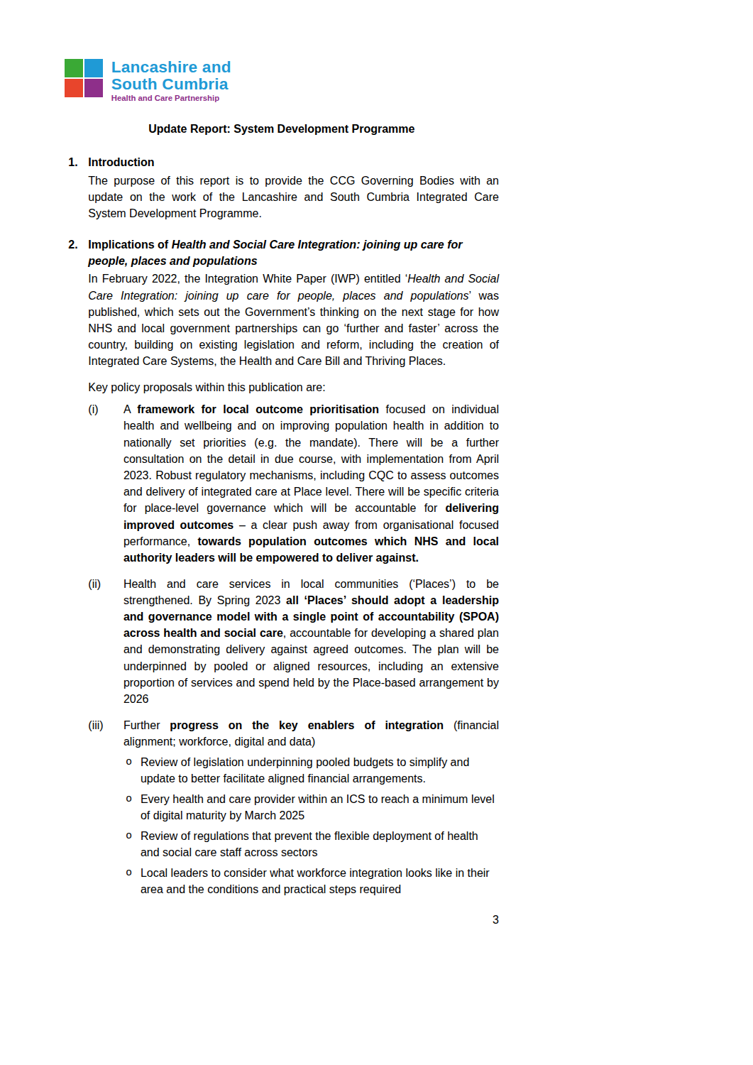Lancashire and South Cumbria Health and Care Partnership
Update Report: System Development Programme
Introduction
The purpose of this report is to provide the CCG Governing Bodies with an update on the work of the Lancashire and South Cumbria Integrated Care System Development Programme.
Implications of Health and Social Care Integration: joining up care for people, places and populations
In February 2022, the Integration White Paper (IWP) entitled ‘Health and Social Care Integration: joining up care for people, places and populations’ was published, which sets out the Government’s thinking on the next stage for how NHS and local government partnerships can go ‘further and faster’ across the country, building on existing legislation and reform, including the creation of Integrated Care Systems, the Health and Care Bill and Thriving Places.
Key policy proposals within this publication are:
A framework for local outcome prioritisation focused on individual health and wellbeing and on improving population health in addition to nationally set priorities (e.g. the mandate). There will be a further consultation on the detail in due course, with implementation from April 2023. Robust regulatory mechanisms, including CQC to assess outcomes and delivery of integrated care at Place level. There will be specific criteria for place-level governance which will be accountable for delivering improved outcomes – a clear push away from organisational focused performance, towards population outcomes which NHS and local authority leaders will be empowered to deliver against.
Health and care services in local communities (‘Places’) to be strengthened. By Spring 2023 all ‘Places’ should adopt a leadership and governance model with a single point of accountability (SPOA) across health and social care, accountable for developing a shared plan and demonstrating delivery against agreed outcomes. The plan will be underpinned by pooled or aligned resources, including an extensive proportion of services and spend held by the Place-based arrangement by 2026
Further progress on the key enablers of integration (financial alignment; workforce, digital and data)
Review of legislation underpinning pooled budgets to simplify and update to better facilitate aligned financial arrangements.
Every health and care provider within an ICS to reach a minimum level of digital maturity by March 2025
Review of regulations that prevent the flexible deployment of health and social care staff across sectors
Local leaders to consider what workforce integration looks like in their area and the conditions and practical steps required
3